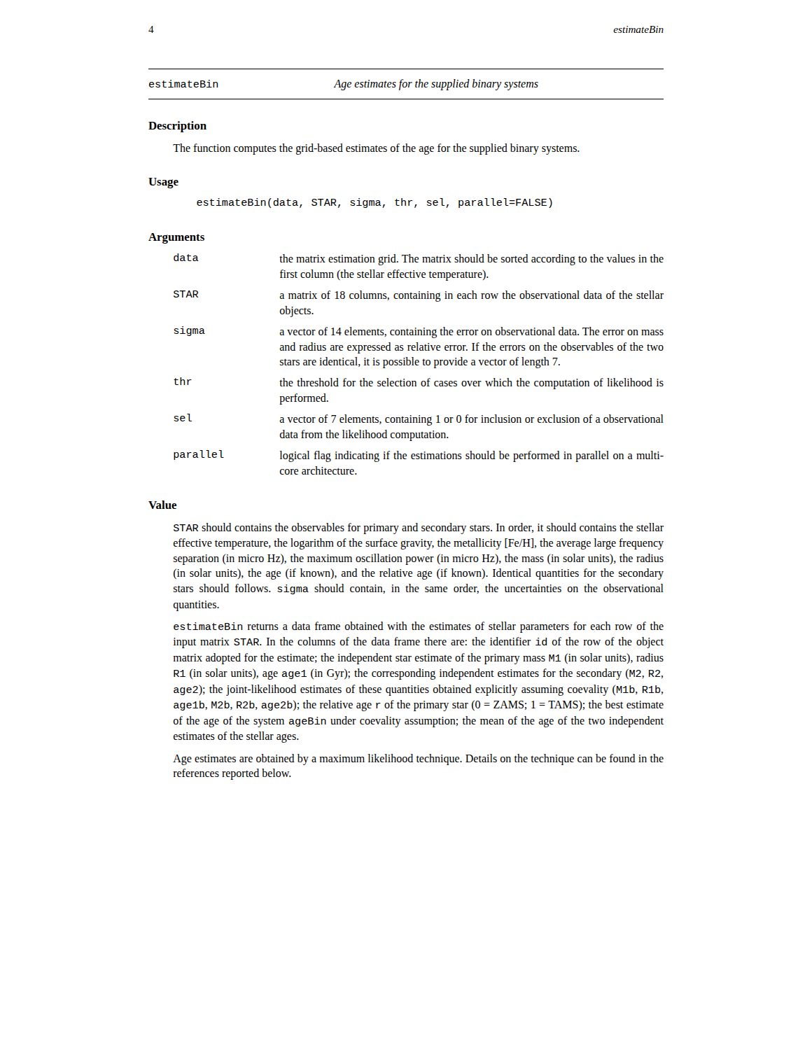4 estimateBin
estimateBin Age estimates for the supplied binary systems
Description
The function computes the grid-based estimates of the age for the supplied binary systems.
Usage
estimateBin(data, STAR, sigma, thr, sel, parallel=FALSE)
Arguments
data
the matrix estimation grid. The matrix should be sorted according to the values in the first column (the stellar effective temperature).
STAR
a matrix of 18 columns, containing in each row the observational data of the stellar objects.
sigma
a vector of 14 elements, containing the error on observational data. The error on mass and radius are expressed as relative error. If the errors on the observables of the two stars are identical, it is possible to provide a vector of length 7.
thr
the threshold for the selection of cases over which the computation of likelihood is performed.
sel
a vector of 7 elements, containing 1 or 0 for inclusion or exclusion of a observational data from the likelihood computation.
parallel
logical flag indicating if the estimations should be performed in parallel on a multi-core architecture.
Value
STAR should contains the observables for primary and secondary stars. In order, it should contains the stellar effective temperature, the logarithm of the surface gravity, the metallicity [Fe/H], the average large frequency separation (in micro Hz), the maximum oscillation power (in micro Hz), the mass (in solar units), the radius (in solar units), the age (if known), and the relative age (if known). Identical quantities for the secondary stars should follows. sigma should contain, in the same order, the uncertainties on the observational quantities.
estimateBin returns a data frame obtained with the estimates of stellar parameters for each row of the input matrix STAR. In the columns of the data frame there are: the identifier id of the row of the object matrix adopted for the estimate; the independent star estimate of the primary mass M1 (in solar units), radius R1 (in solar units), age age1 (in Gyr); the corresponding independent estimates for the secondary (M2, R2, age2); the joint-likelihood estimates of these quantities obtained explicitly assuming coevality (M1b, R1b, age1b, M2b, R2b, age2b); the relative age r of the primary star (0 = ZAMS; 1 = TAMS); the best estimate of the age of the system ageBin under coevality assumption; the mean of the age of the two independent estimates of the stellar ages.
Age estimates are obtained by a maximum likelihood technique. Details on the technique can be found in the references reported below.